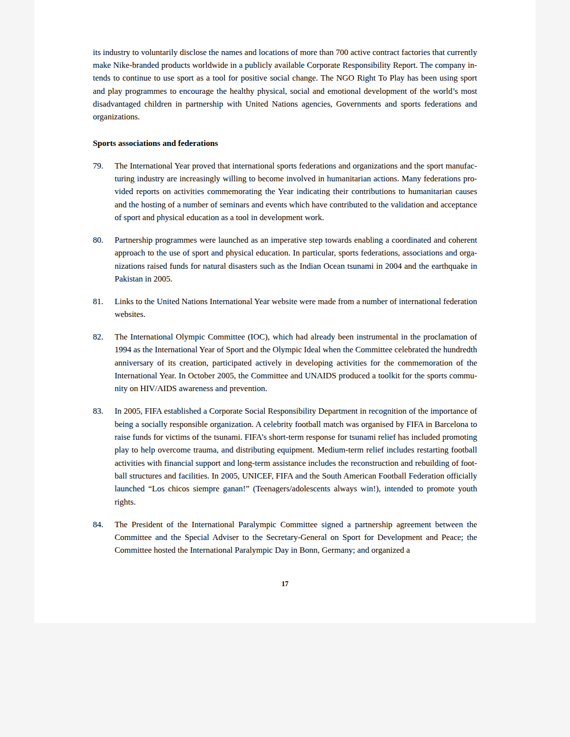its industry to voluntarily disclose the names and locations of more than 700 active contract factories that currently make Nike-branded products worldwide in a publicly available Corporate Responsibility Report. The company intends to continue to use sport as a tool for positive social change. The NGO Right To Play has been using sport and play programmes to encourage the healthy physical, social and emotional development of the world’s most disadvantaged children in partnership with United Nations agencies, Governments and sports federations and organizations.
Sports associations and federations
79.
The International Year proved that international sports federations and organizations and the sport manufacturing industry are increasingly willing to become involved in humanitarian actions. Many federations provided reports on activities commemorating the Year indicating their contributions to humanitarian causes and the hosting of a number of seminars and events which have contributed to the validation and acceptance of sport and physical education as a tool in development work.
80.
Partnership programmes were launched as an imperative step towards enabling a coordinated and coherent approach to the use of sport and physical education. In particular, sports federations, associations and organizations raised funds for natural disasters such as the Indian Ocean tsunami in 2004 and the earthquake in Pakistan in 2005.
81.
Links to the United Nations International Year website were made from a number of international federation websites.
82.
The International Olympic Committee (IOC), which had already been instrumental in the proclamation of 1994 as the International Year of Sport and the Olympic Ideal when the Committee celebrated the hundredth anniversary of its creation, participated actively in developing activities for the commemoration of the International Year. In October 2005, the Committee and UNAIDS produced a toolkit for the sports community on HIV/AIDS awareness and prevention.
83.
In 2005, FIFA established a Corporate Social Responsibility Department in recognition of the importance of being a socially responsible organization. A celebrity football match was organised by FIFA in Barcelona to raise funds for victims of the tsunami. FIFA’s short-term response for tsunami relief has included promoting play to help overcome trauma, and distributing equipment. Medium-term relief includes restarting football activities with financial support and long-term assistance includes the reconstruction and rebuilding of football structures and facilities. In 2005, UNICEF, FIFA and the South American Football Federation officially launched “Los chicos siempre ganan!” (Teenagers/adolescents always win!), intended to promote youth rights.
84.
The President of the International Paralympic Committee signed a partnership agreement between the Committee and the Special Adviser to the Secretary-General on Sport for Development and Peace; the Committee hosted the International Paralympic Day in Bonn, Germany; and organized a
17